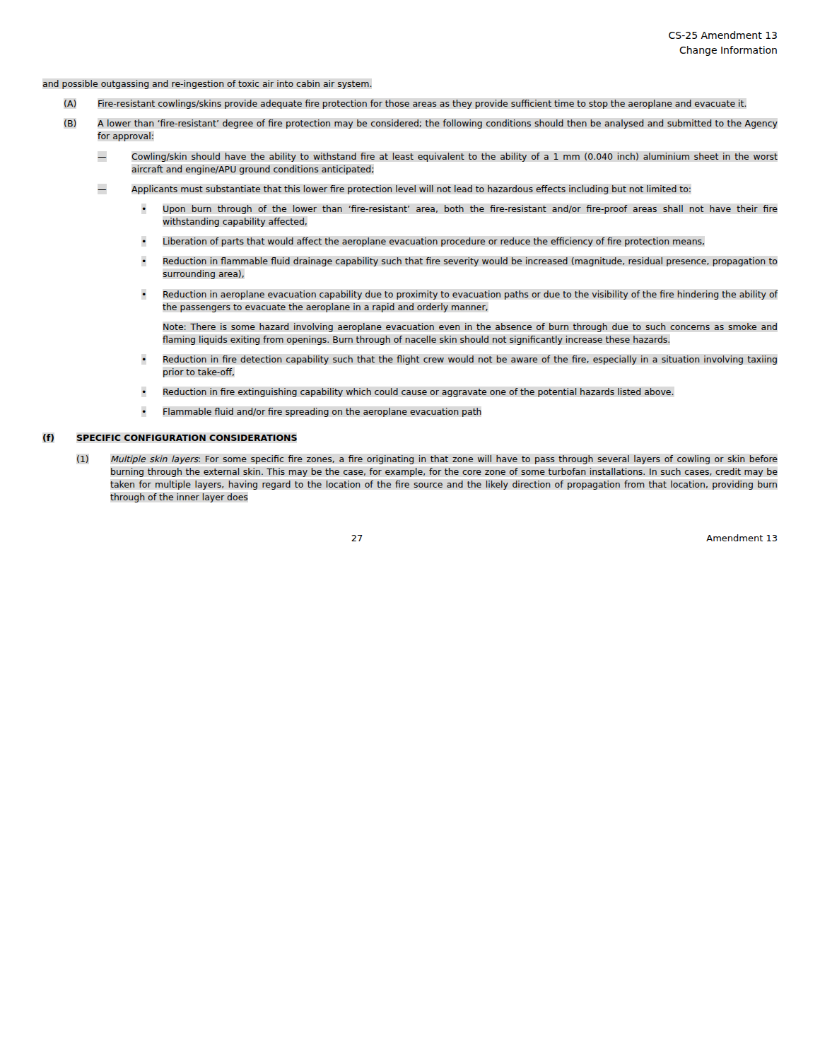CS-25 Amendment 13
Change Information
and possible outgassing and re-ingestion of toxic air into cabin air system.
(A)
Fire-resistant cowlings/skins provide adequate fire protection for those areas as they provide sufficient time to stop the aeroplane and evacuate it.
(B)
A lower than ‘fire-resistant’ degree of fire protection may be considered; the following conditions should then be analysed and submitted to the Agency for approval:
—
Cowling/skin should have the ability to withstand fire at least equivalent to the ability of a 1 mm (0.040 inch) aluminium sheet in the worst aircraft and engine/APU ground conditions anticipated;
—
Applicants must substantiate that this lower fire protection level will not lead to hazardous effects including but not limited to:
•
Upon burn through of the lower than ‘fire-resistant’ area, both the fire-resistant and/or fire-proof areas shall not have their fire withstanding capability affected,
•
Liberation of parts that would affect the aeroplane evacuation procedure or reduce the efficiency of fire protection means,
•
Reduction in flammable fluid drainage capability such that fire severity would be increased (magnitude, residual presence, propagation to surrounding area),
•
Reduction in aeroplane evacuation capability due to proximity to evacuation paths or due to the visibility of the fire hindering the ability of the passengers to evacuate the aeroplane in a rapid and orderly manner,
Note: There is some hazard involving aeroplane evacuation even in the absence of burn through due to such concerns as smoke and flaming liquids exiting from openings. Burn through of nacelle skin should not significantly increase these hazards.
•
Reduction in fire detection capability such that the flight crew would not be aware of the fire, especially in a situation involving taxiing prior to take-off,
•
Reduction in fire extinguishing capability which could cause or aggravate one of the potential hazards listed above.
•
Flammable fluid and/or fire spreading on the aeroplane evacuation path
(f)
SPECIFIC CONFIGURATION CONSIDERATIONS
(1)
Multiple skin layers: For some specific fire zones, a fire originating in that zone will have to pass through several layers of cowling or skin before burning through the external skin. This may be the case, for example, for the core zone of some turbofan installations. In such cases, credit may be taken for multiple layers, having regard to the location of the fire source and the likely direction of propagation from that location, providing burn through of the inner layer does
27
Amendment 13